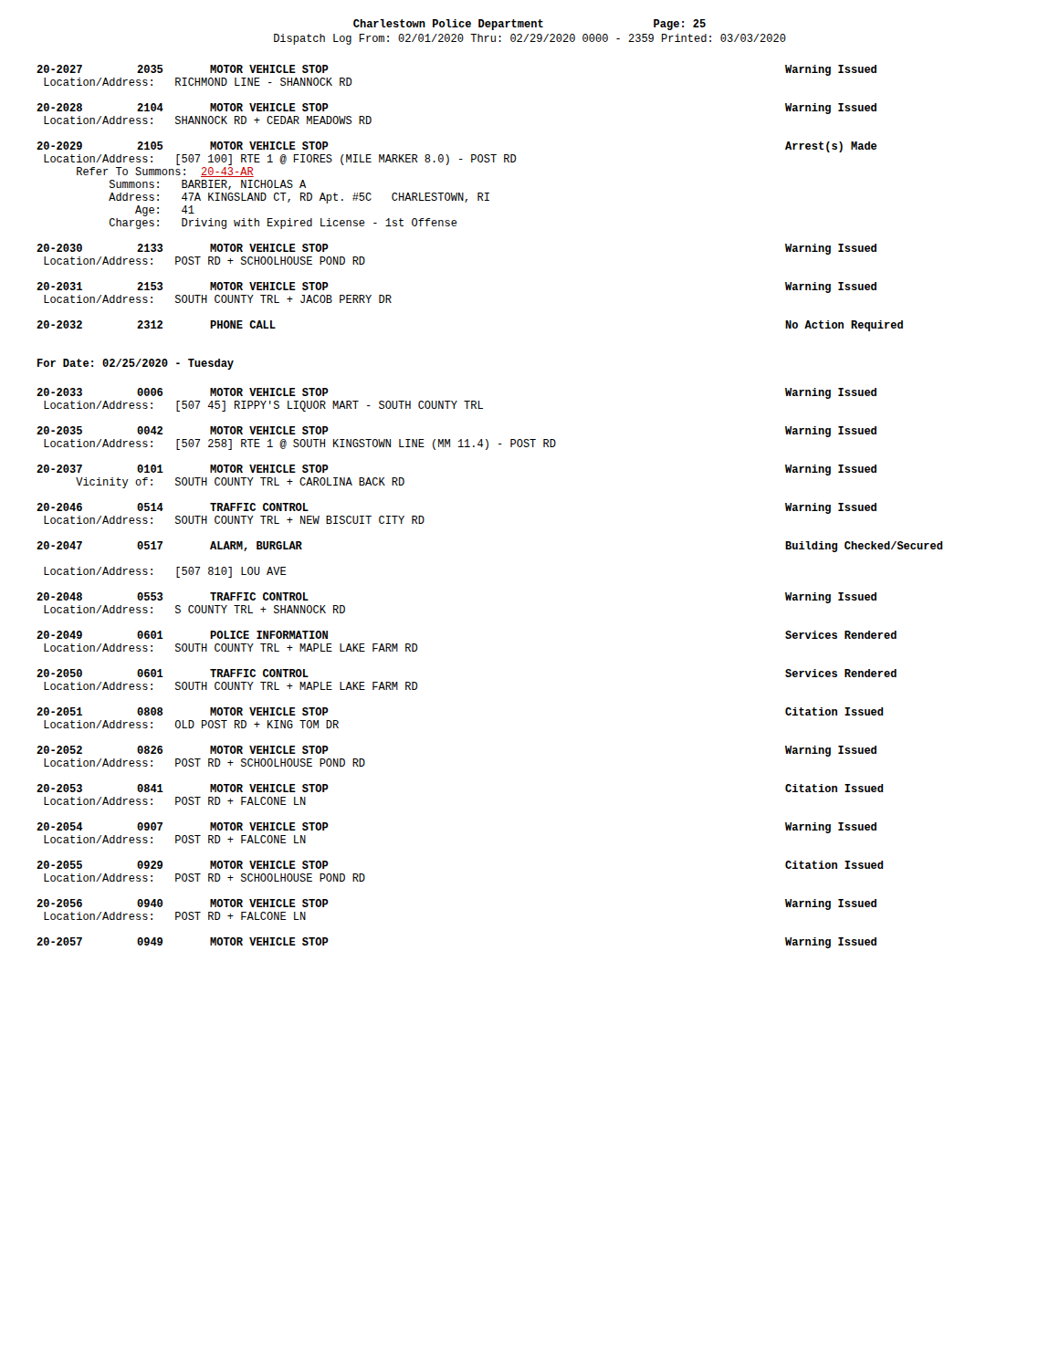Charlestown Police Department
Page: 25
Dispatch Log From: 02/01/2020 Thru: 02/29/2020 0000 - 2359 Printed: 03/03/2020
20-20272035 MOTOR VEHICLE STOP Warning Issued
Location/Address: RICHMOND LINE - SHANNOCK RD
20-20282104 MOTOR VEHICLE STOP Warning Issued
Location/Address: SHANNOCK RD + CEDAR MEADOWS RD
20-20292105 MOTOR VEHICLE STOP Arrest(s) Made
Location/Address: [507 100] RTE 1 @ FIORES (MILE MARKER 8.0) - POST RD
Refer To Summons: 20-43-AR
Summons: BARBIER, NICHOLAS A
Address: 47A KINGSLAND CT, RD Apt. #5C CHARLESTOWN, RI
Age: 41
Charges: Driving with Expired License - 1st Offense
20-20302133 MOTOR VEHICLE STOP Warning Issued
Location/Address: POST RD + SCHOOLHOUSE POND RD
20-20312153 MOTOR VEHICLE STOP Warning Issued
Location/Address: SOUTH COUNTY TRL + JACOB PERRY DR
20-20322312 PHONE CALL No Action Required
For Date: 02/25/2020 - Tuesday
20-20330006 MOTOR VEHICLE STOP Warning Issued
Location/Address: [507 45] RIPPY'S LIQUOR MART - SOUTH COUNTY TRL
20-20350042 MOTOR VEHICLE STOP Warning Issued
Location/Address: [507 258] RTE 1 @ SOUTH KINGSTOWN LINE (MM 11.4) - POST RD
20-20370101 MOTOR VEHICLE STOP Warning Issued
Vicinity of: SOUTH COUNTY TRL + CAROLINA BACK RD
20-20460514 TRAFFIC CONTROL Warning Issued
Location/Address: SOUTH COUNTY TRL + NEW BISCUIT CITY RD
20-20470517 ALARM, BURGLAR Building Checked/Secured
Location/Address: [507 810] LOU AVE
20-20480553 TRAFFIC CONTROL Warning Issued
Location/Address: S COUNTY TRL + SHANNOCK RD
20-20490601 POLICE INFORMATION Services Rendered
Location/Address: SOUTH COUNTY TRL + MAPLE LAKE FARM RD
20-20500601 TRAFFIC CONTROL Services Rendered
Location/Address: SOUTH COUNTY TRL + MAPLE LAKE FARM RD
20-20510808 MOTOR VEHICLE STOP Citation Issued
Location/Address: OLD POST RD + KING TOM DR
20-20520826 MOTOR VEHICLE STOP Warning Issued
Location/Address: POST RD + SCHOOLHOUSE POND RD
20-20530841 MOTOR VEHICLE STOP Citation Issued
Location/Address: POST RD + FALCONE LN
20-20540907 MOTOR VEHICLE STOP Warning Issued
Location/Address: POST RD + FALCONE LN
20-20550929 MOTOR VEHICLE STOP Citation Issued
Location/Address: POST RD + SCHOOLHOUSE POND RD
20-20560940 MOTOR VEHICLE STOP Warning Issued
Location/Address: POST RD + FALCONE LN
20-20570949 MOTOR VEHICLE STOP Warning Issued